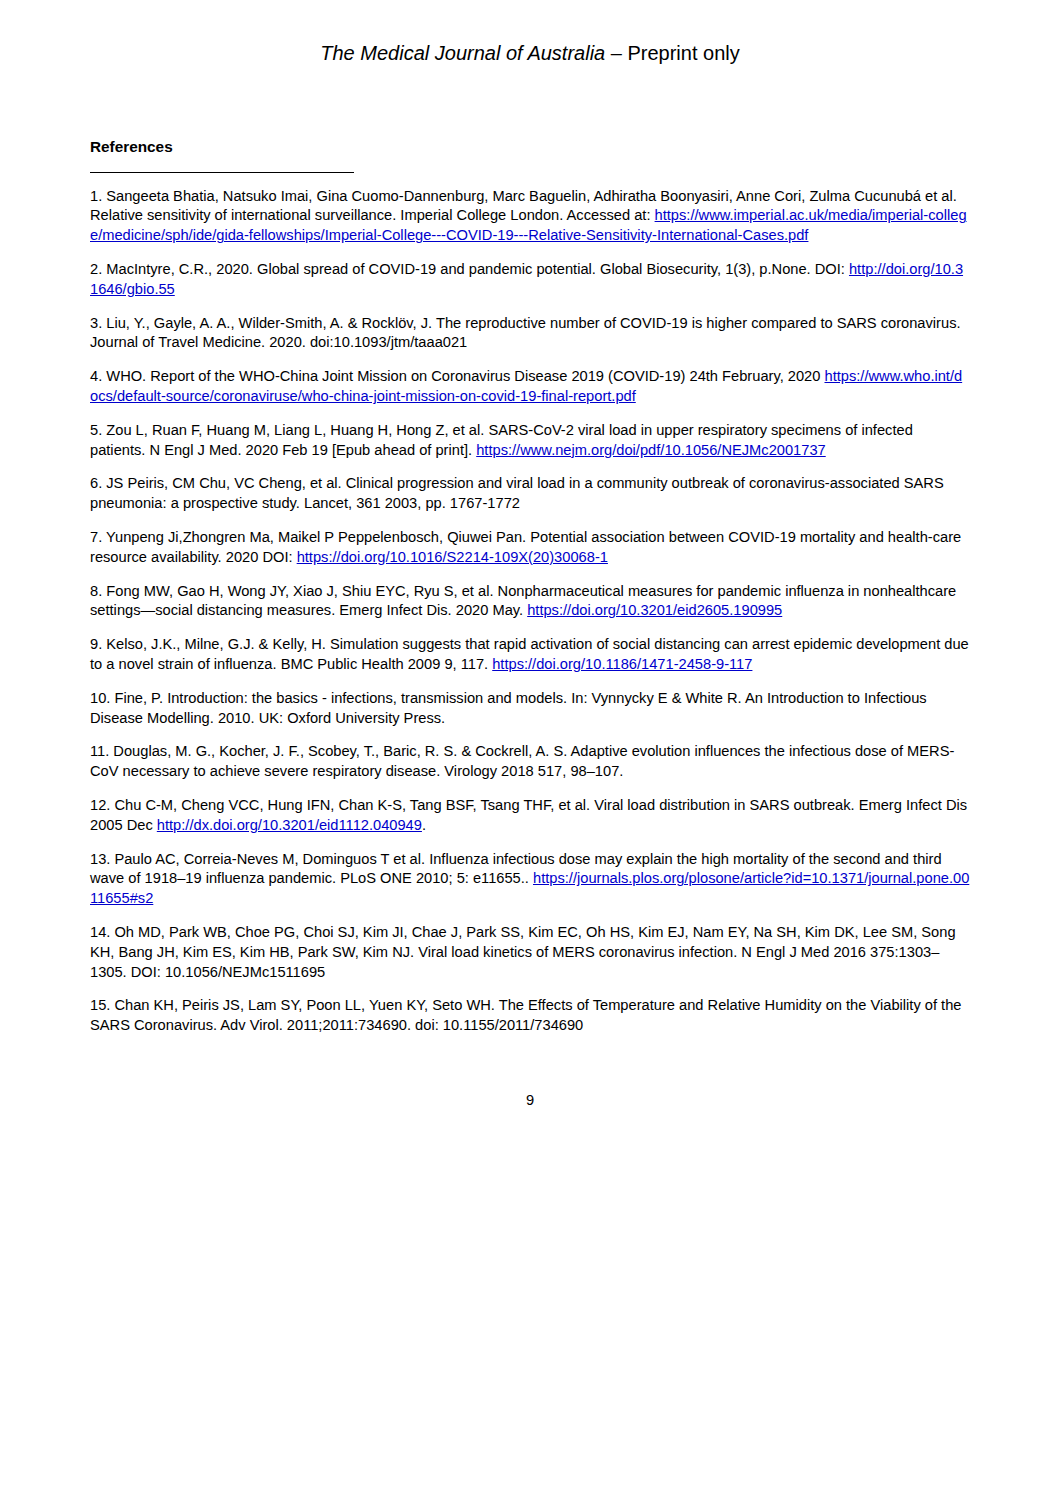The Medical Journal of Australia – Preprint only
References
1. Sangeeta Bhatia, Natsuko Imai, Gina Cuomo-Dannenburg, Marc Baguelin, Adhiratha Boonyasiri, Anne Cori, Zulma Cucunubá et al. Relative sensitivity of international surveillance. Imperial College London. Accessed at: https://www.imperial.ac.uk/media/imperial-college/medicine/sph/ide/gida-fellowships/Imperial-College---COVID-19---Relative-Sensitivity-International-Cases.pdf
2. MacIntyre, C.R., 2020. Global spread of COVID-19 and pandemic potential. Global Biosecurity, 1(3), p.None. DOI: http://doi.org/10.31646/gbio.55
3. Liu, Y., Gayle, A. A., Wilder-Smith, A. & Rocklöv, J. The reproductive number of COVID-19 is higher compared to SARS coronavirus. Journal of Travel Medicine. 2020. doi:10.1093/jtm/taaa021
4. WHO. Report of the WHO-China Joint Mission on Coronavirus Disease 2019 (COVID-19) 24th February, 2020 https://www.who.int/docs/default-source/coronaviruse/who-china-joint-mission-on-covid-19-final-report.pdf
5. Zou L, Ruan F, Huang M, Liang L, Huang H, Hong Z, et al. SARS-CoV-2 viral load in upper respiratory specimens of infected patients. N Engl J Med. 2020 Feb 19 [Epub ahead of print]. https://www.nejm.org/doi/pdf/10.1056/NEJMc2001737
6. JS Peiris, CM Chu, VC Cheng, et al. Clinical progression and viral load in a community outbreak of coronavirus-associated SARS pneumonia: a prospective study. Lancet, 361 2003, pp. 1767-1772
7. Yunpeng Ji,Zhongren Ma, Maikel P Peppelenbosch, Qiuwei Pan. Potential association between COVID-19 mortality and health-care resource availability. 2020 DOI: https://doi.org/10.1016/S2214-109X(20)30068-1
8. Fong MW, Gao H, Wong JY, Xiao J, Shiu EYC, Ryu S, et al. Nonpharmaceutical measures for pandemic influenza in nonhealthcare settings—social distancing measures. Emerg Infect Dis. 2020 May. https://doi.org/10.3201/eid2605.190995
9. Kelso, J.K., Milne, G.J. & Kelly, H. Simulation suggests that rapid activation of social distancing can arrest epidemic development due to a novel strain of influenza. BMC Public Health 2009 9, 117. https://doi.org/10.1186/1471-2458-9-117
10. Fine, P. Introduction: the basics - infections, transmission and models. In: Vynnycky E & White R. An Introduction to Infectious Disease Modelling. 2010. UK: Oxford University Press.
11. Douglas, M. G., Kocher, J. F., Scobey, T., Baric, R. S. & Cockrell, A. S. Adaptive evolution influences the infectious dose of MERS-CoV necessary to achieve severe respiratory disease. Virology 2018 517, 98–107.
12. Chu C-M, Cheng VCC, Hung IFN, Chan K-S, Tang BSF, Tsang THF, et al. Viral load distribution in SARS outbreak. Emerg Infect Dis 2005 Dec http://dx.doi.org/10.3201/eid1112.040949.
13. Paulo AC, Correia-Neves M, Dominguos T et al. Influenza infectious dose may explain the high mortality of the second and third wave of 1918–19 influenza pandemic. PLoS ONE 2010; 5: e11655.. https://journals.plos.org/plosone/article?id=10.1371/journal.pone.0011655#s2
14. Oh MD, Park WB, Choe PG, Choi SJ, Kim JI, Chae J, Park SS, Kim EC, Oh HS, Kim EJ, Nam EY, Na SH, Kim DK, Lee SM, Song KH, Bang JH, Kim ES, Kim HB, Park SW, Kim NJ. Viral load kinetics of MERS coronavirus infection. N Engl J Med 2016 375:1303–1305. DOI: 10.1056/NEJMc1511695
15. Chan KH, Peiris JS, Lam SY, Poon LL, Yuen KY, Seto WH. The Effects of Temperature and Relative Humidity on the Viability of the SARS Coronavirus. Adv Virol. 2011;2011:734690. doi: 10.1155/2011/734690
9